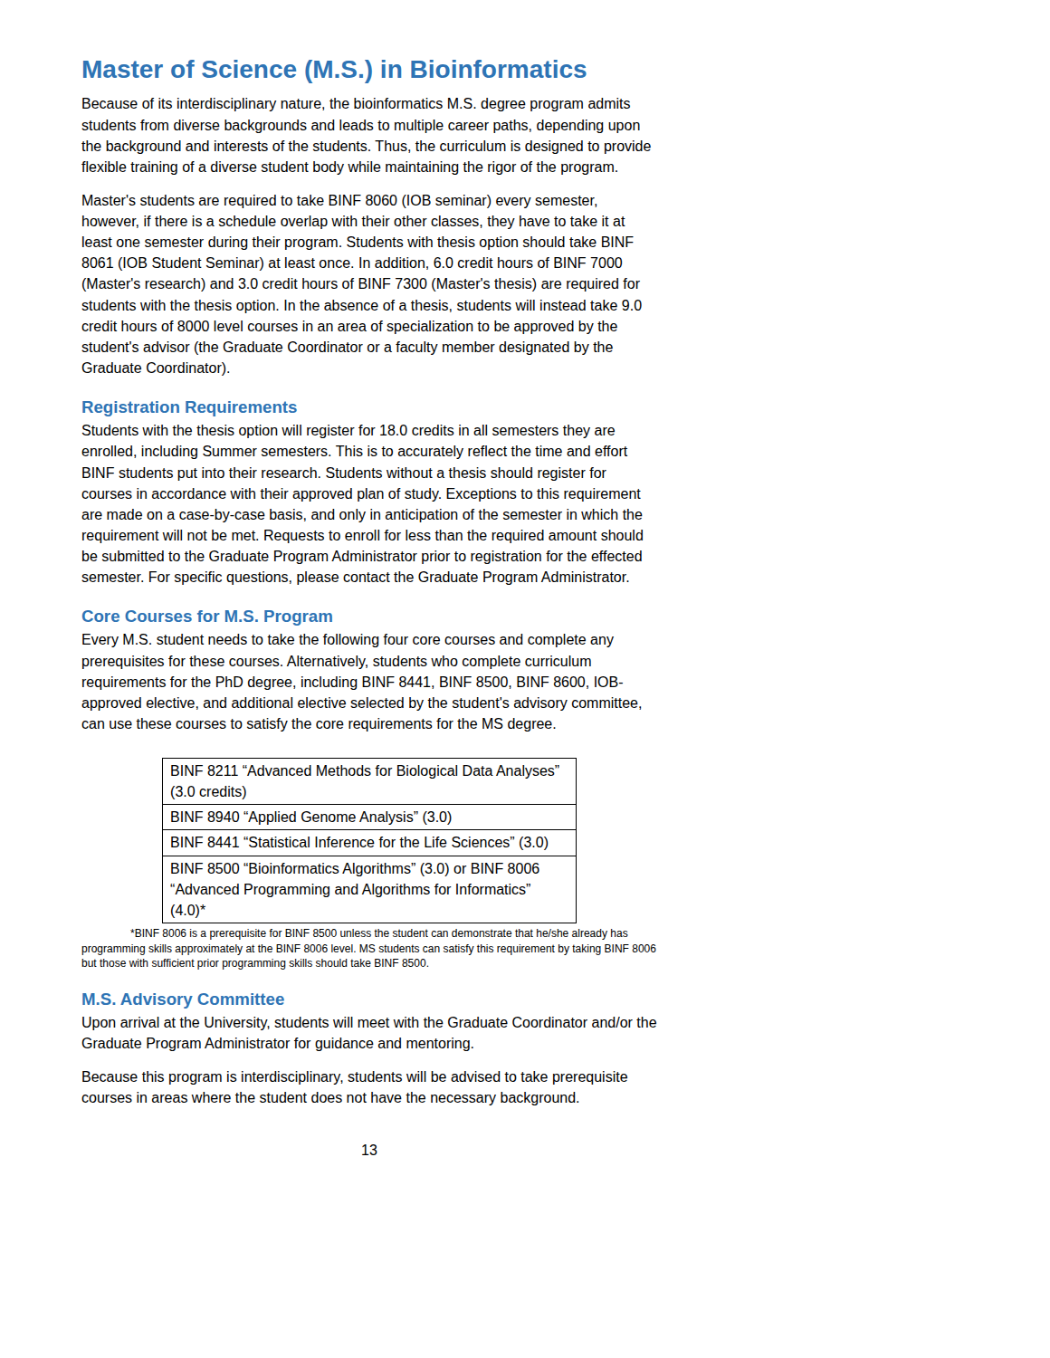Master of Science (M.S.) in Bioinformatics
Because of its interdisciplinary nature, the bioinformatics M.S. degree program admits students from diverse backgrounds and leads to multiple career paths, depending upon the background and interests of the students. Thus, the curriculum is designed to provide flexible training of a diverse student body while maintaining the rigor of the program.
Master's students are required to take BINF 8060 (IOB seminar) every semester, however, if there is a schedule overlap with their other classes, they have to take it at least one semester during their program. Students with thesis option should take BINF 8061 (IOB Student Seminar) at least once. In addition, 6.0 credit hours of BINF 7000 (Master's research) and 3.0 credit hours of BINF 7300 (Master's thesis) are required for students with the thesis option. In the absence of a thesis, students will instead take 9.0 credit hours of 8000 level courses in an area of specialization to be approved by the student's advisor (the Graduate Coordinator or a faculty member designated by the Graduate Coordinator).
Registration Requirements
Students with the thesis option will register for 18.0 credits in all semesters they are enrolled, including Summer semesters. This is to accurately reflect the time and effort BINF students put into their research. Students without a thesis should register for courses in accordance with their approved plan of study. Exceptions to this requirement are made on a case-by-case basis, and only in anticipation of the semester in which the requirement will not be met. Requests to enroll for less than the required amount should be submitted to the Graduate Program Administrator prior to registration for the effected semester. For specific questions, please contact the Graduate Program Administrator.
Core Courses for M.S. Program
Every M.S. student needs to take the following four core courses and complete any prerequisites for these courses. Alternatively, students who complete curriculum requirements for the PhD degree, including BINF 8441, BINF 8500, BINF 8600, IOB-approved elective, and additional elective selected by the student's advisory committee, can use these courses to satisfy the core requirements for the MS degree.
| BINF 8211 “Advanced Methods for Biological Data Analyses” (3.0 credits) |
| BINF 8940 “Applied Genome Analysis” (3.0) |
| BINF 8441 “Statistical Inference for the Life Sciences” (3.0) |
| BINF 8500 “Bioinformatics Algorithms” (3.0) or BINF 8006 “Advanced Programming and Algorithms for Informatics” (4.0)* |
*BINF 8006 is a prerequisite for BINF 8500 unless the student can demonstrate that he/she already has programming skills approximately at the BINF 8006 level. MS students can satisfy this requirement by taking BINF 8006 but those with sufficient prior programming skills should take BINF 8500.
M.S. Advisory Committee
Upon arrival at the University, students will meet with the Graduate Coordinator and/or the Graduate Program Administrator for guidance and mentoring.
Because this program is interdisciplinary, students will be advised to take prerequisite courses in areas where the student does not have the necessary background.
13